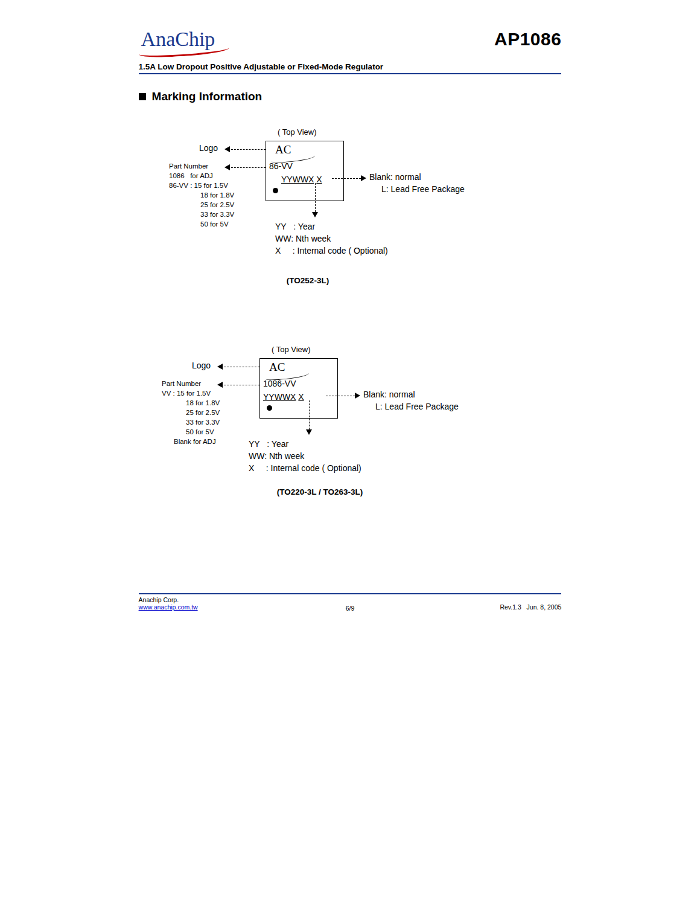Ana Chip
AP1086
1.5A Low Dropout Positive Adjustable or Fixed-Mode Regulator
Marking Information
( Top View)
AC
86-VV
YYWWX X
Logo
Part Number
1086 for ADJ
86-VV : 15 for 1.5V
18 for 1.8V
25 for 2.5V
33 for 3.3V
50 for 5V
Blank: normal
L: Lead Free Package
YY : Year
WW: Nth week
X : Internal code ( Optional)
(TO252-3L)
( Top View)
AC
1086-VV
YYWWX X
Logo
Part Number
VV : 15 for 1.5V
18 for 1.8V
25 for 2.5V
33 for 3.3V
50 for 5V
Blank for ADJ
Blank: normal
L: Lead Free Package
YY : Year
WW: Nth week
X : Internal code ( Optional)
(TO220-3L / TO263-3L)
Anachip Corp.
www.anachip.com.tw
Rev.1.3 Jun. 8, 2005
6/9